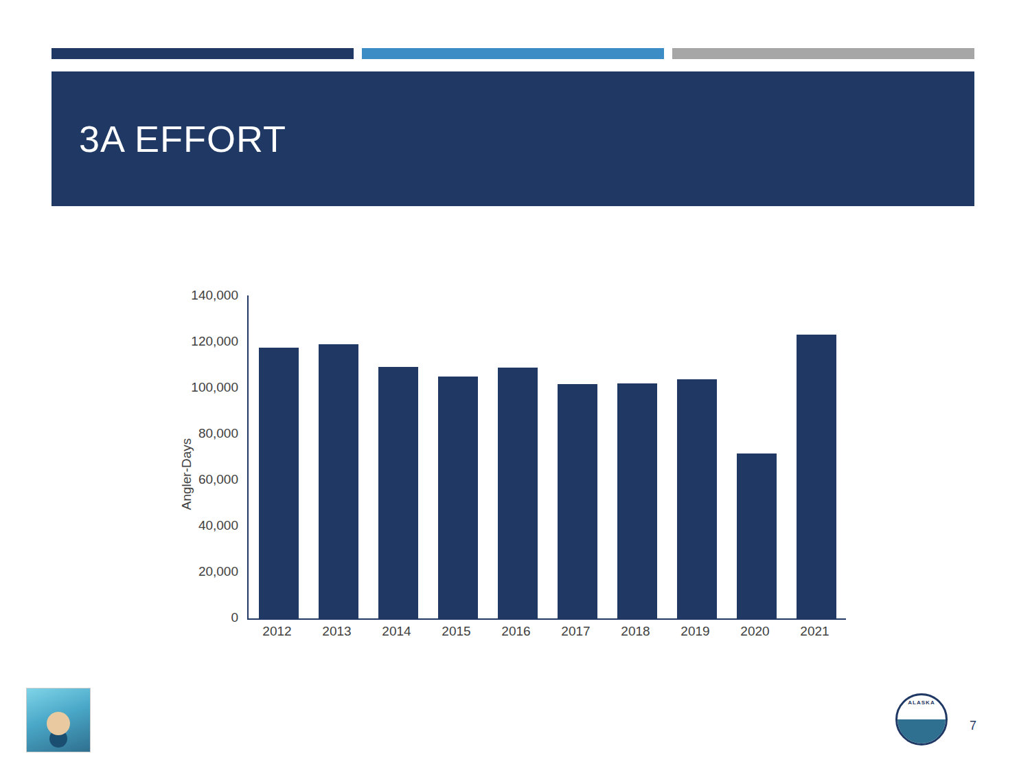3A EFFORT
Angler-Days
140,000 120,000 100,000 80,000 60,000 40,000 20,000 0
2012 2013 2014 2015 2016 2017 2018 2019 2020 2021
7